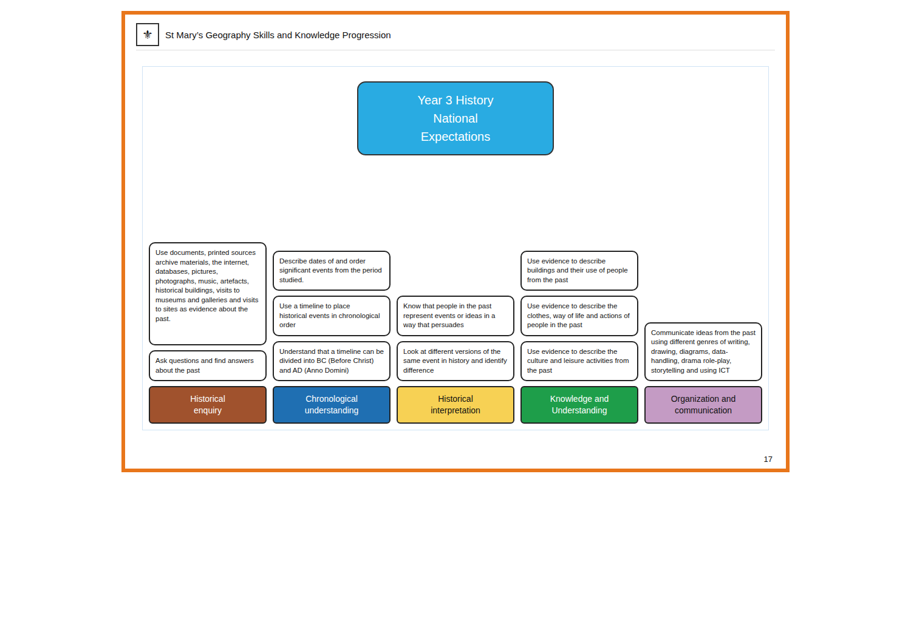⚜
St Mary’s Geography Skills and Knowledge Progression
Year 3 History
National
Expectations
Use documents, printed sources archive materials, the internet, databases, pictures, photographs, music, artefacts, historical buildings, visits to museums and galleries and visits to sites as evidence about the past.
Ask questions and find answers about the past
Historical
enquiry
Describe dates of and order significant events from the period studied.
Use a timeline to place
historical events in chronological order
Understand that a timeline can be divided into BC (Before Christ) and AD (Anno Domini)
Chronological
understanding
Know that people in the past represent events or ideas in a way that persuades
Look at different versions of the same event in history and identify difference
Historical
interpretation
Use evidence to describe buildings and their use of people from the past
Use evidence to describe the clothes, way of life and actions of people in the past
Use evidence to describe the culture and leisure activities from the past
Knowledge and
Understanding
Communicate ideas from the past using different genres of writing, drawing, diagrams, data-handling, drama role-play, storytelling and using ICT
Organization and communication
17